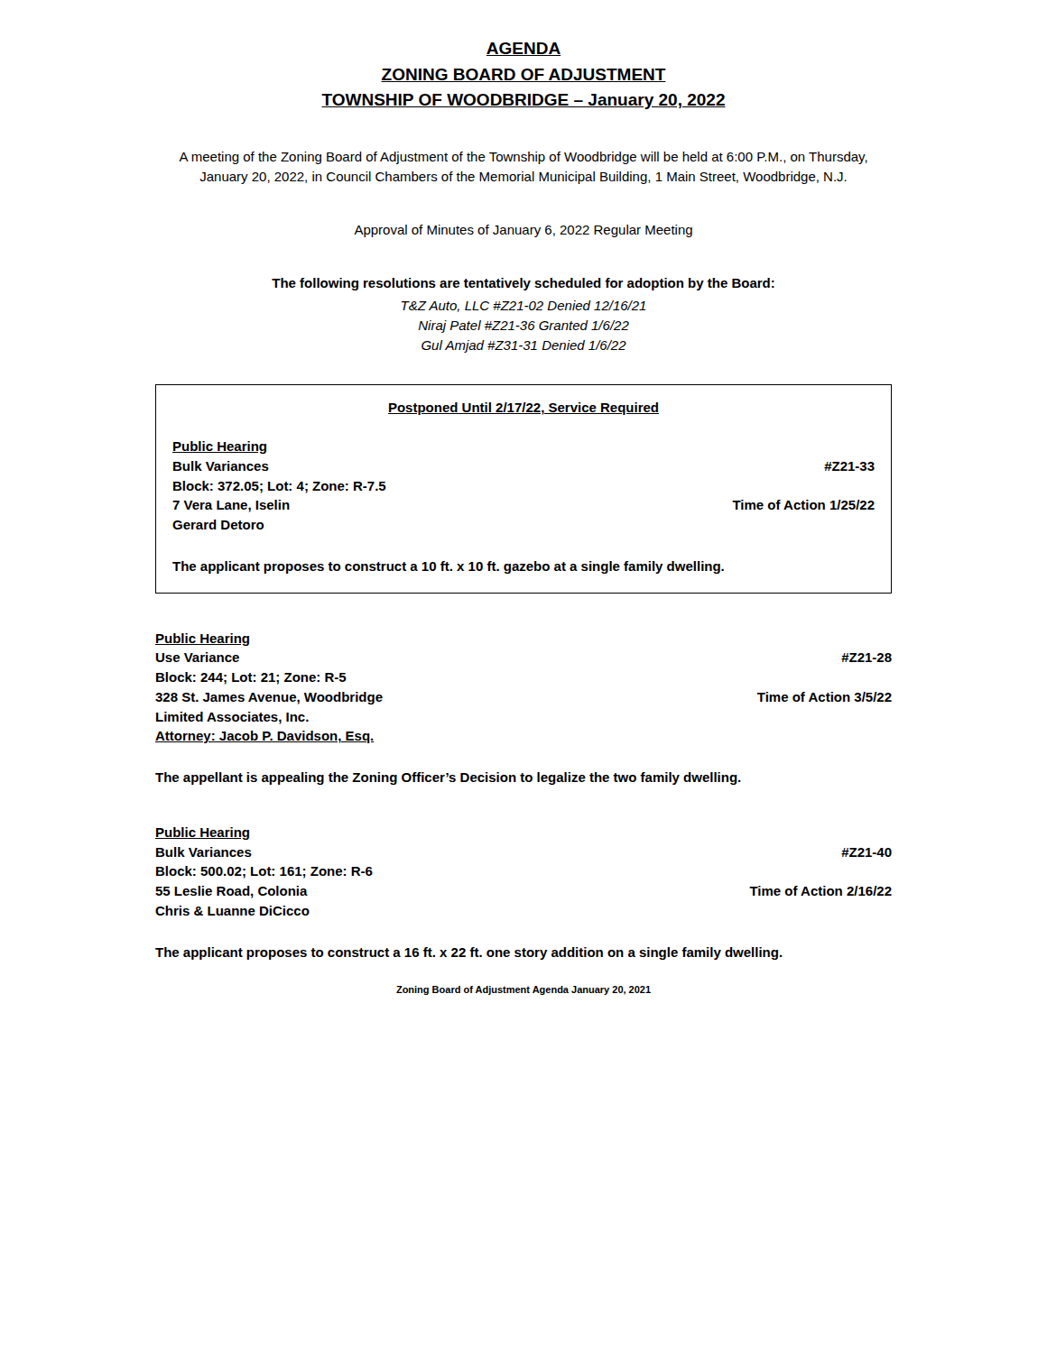AGENDA ZONING BOARD OF ADJUSTMENT TOWNSHIP OF WOODBRIDGE – January 20, 2022
A meeting of the Zoning Board of Adjustment of the Township of Woodbridge will be held at 6:00 P.M., on Thursday, January 20, 2022, in Council Chambers of the Memorial Municipal Building, 1 Main Street, Woodbridge, N.J.
Approval of Minutes of January 6, 2022 Regular Meeting
The following resolutions are tentatively scheduled for adoption by the Board:
T&Z Auto, LLC #Z21-02 Denied 12/16/21
Niraj Patel #Z21-36 Granted 1/6/22
Gul Amjad #Z31-31 Denied 1/6/22
Postponed Until 2/17/22, Service Required
Public Hearing
| Bulk Variances | #Z21-33 |
| Block: 372.05; Lot: 4; Zone: R-7.5 | |
| 7 Vera Lane, Iselin | Time of Action 1/25/22 |
| Gerard Detoro | |
The applicant proposes to construct a 10 ft. x 10 ft. gazebo at a single family dwelling.
Public Hearing
| Use Variance | #Z21-28 |
| Block: 244; Lot: 21; Zone: R-5 | |
| 328 St. James Avenue, Woodbridge | Time of Action 3/5/22 |
| Limited Associates, Inc. | |
Attorney: Jacob P. Davidson, Esq.
The appellant is appealing the Zoning Officer’s Decision to legalize the two family dwelling.
Public Hearing
| Bulk Variances | #Z21-40 |
| Block: 500.02; Lot: 161; Zone: R-6 | |
| 55 Leslie Road, Colonia | Time of Action 2/16/22 |
| Chris & Luanne DiCicco | |
The applicant proposes to construct a 16 ft. x 22 ft. one story addition on a single family dwelling.
Zoning Board of Adjustment Agenda January 20, 2021